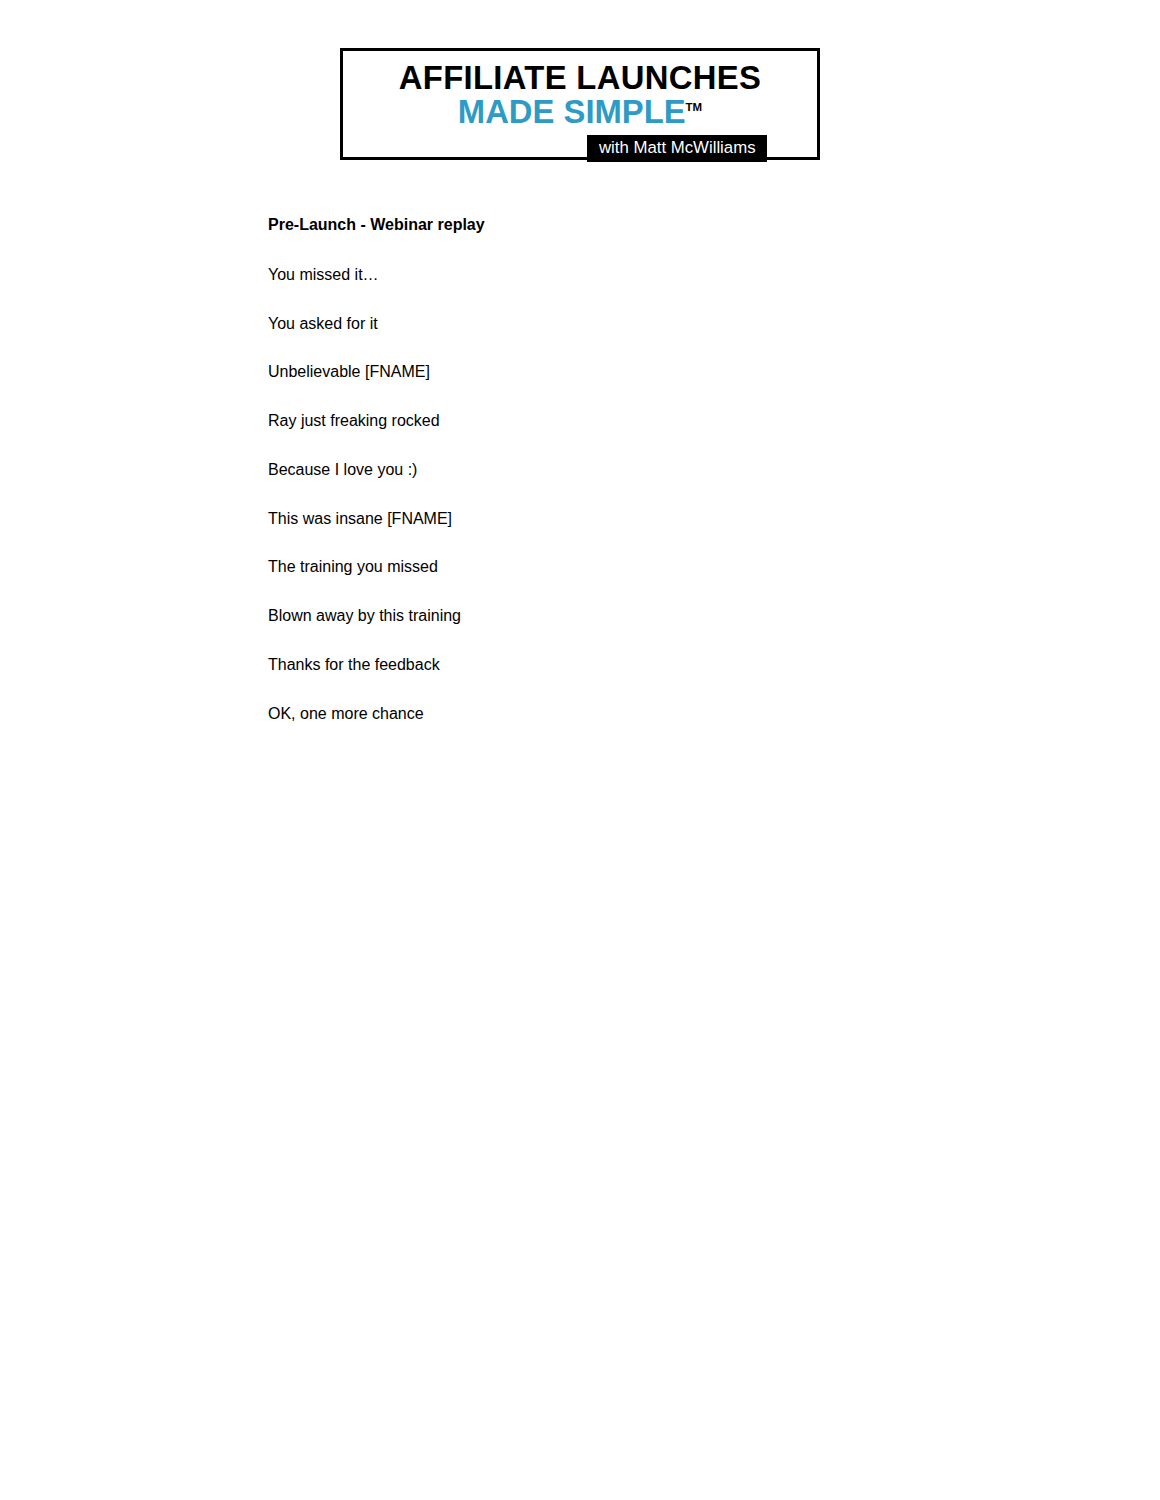AFFILIATE LAUNCHES
MADE SIMPLETM
with Matt McWilliams
Pre-Launch - Webinar replay
You missed it…
You asked for it
Unbelievable [FNAME]
Ray just freaking rocked
Because I love you :)
This was insane [FNAME]
The training you missed
Blown away by this training
Thanks for the feedback
OK, one more chance